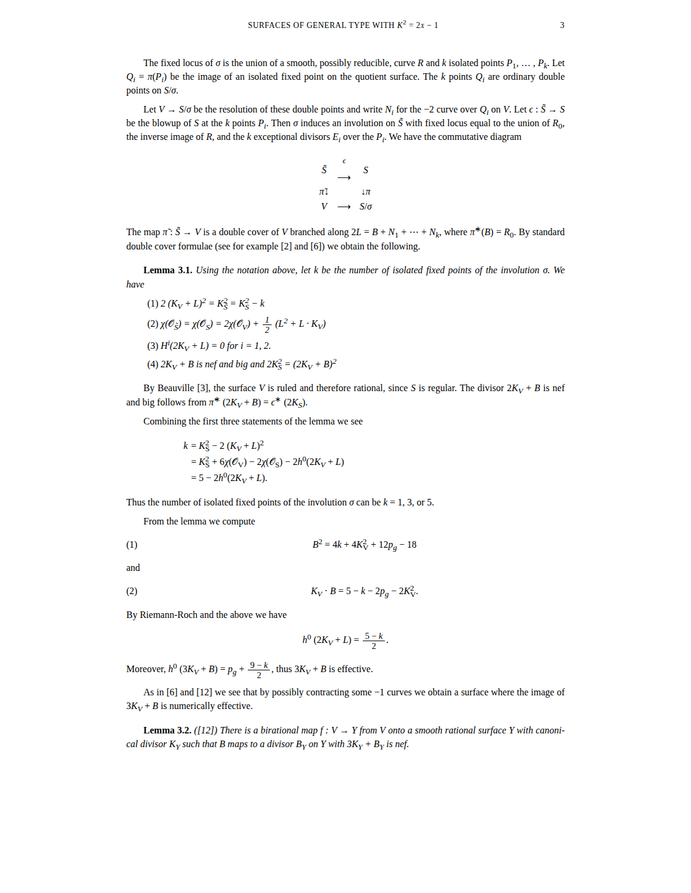SURFACES OF GENERAL TYPE WITH K2 = 2χ − 1 3
The fixed locus of σ is the union of a smooth, possibly reducible, curve R and k isolated points P1, … , Pk. Let Qi = π(Pi) be the image of an isolated fixed point on the quotient surface. The k points Qi are ordinary double points on S/σ.
Let V → S/σ be the resolution of these double points and write Ni for the −2 curve over Qi on V. Let ϵ : S̃ → S be the blowup of S at the k points Pi. Then σ induces an involution on S̃ with fixed locus equal to the union of R0, the inverse image of R, and the k exceptional divisors Ei over the Pi. We have the commutative diagram
| S̃ | ϵ ⟶ | S |
| π̃ ↓ | | ↓ π |
| V | ⟶ | S / σ |
The map π̃ : S̃ → V is a double cover of V branched along 2L = B + N1 + ⋯ + Nk, where π̃∗(B) = R0. By standard double cover formulae (see for example [2] and [6]) we obtain the following.
Lemma 3.1. Using the notation above, let k be the number of isolated fixed points of the involution σ. We have
2 (KV + L)2 = K2S̃ = K2S − k
χ(𝒪S̃) = χ(𝒪S) = 2χ(𝒪V) + 12 (L2 + L · KV)
Hi(2KV + L) = 0 for i = 1, 2.
2KV + B is nef and big and 2K2S = (2KV + B)2
By Beauville [3], the surface V is ruled and therefore rational, since S is regular. The divisor 2KV + B is nef and big follows from π̃∗ (2KV + B) = ϵ∗ (2KS).
Combining the first three statements of the lemma we see
| k | = K 2 S − 2 ( K V + L ) 2 |
| | = K 2 S + 6 χ ( 𝒪 V ) − 2 χ ( 𝒪 S ) − 2 h 0 (2 K V + L ) |
| | = 5 − 2 h 0 (2 K V + L ). |
Thus the number of isolated fixed points of the involution σ can be k = 1, 3, or 5.
From the lemma we compute
(1) B2 = 4k + 4K2V + 12pg − 18
and
(2) KV · B = 5 − k − 2pg − 2K2V.
By Riemann-Roch and the above we have
h0 (2KV + L) = 5 − k 2.
Moreover, h0 (3KV + B) = pg + 9 − k 2, thus 3KV + B is effective.
As in [6] and [12] we see that by possibly contracting some −1 curves we obtain a surface where the image of 3KV + B is numerically effective.
Lemma 3.2. ([12]) There is a birational map f : V → Y from V onto a smooth rational surface Y with canonical divisor KY such that B maps to a divisor BY on Y with 3KY + BY is nef.